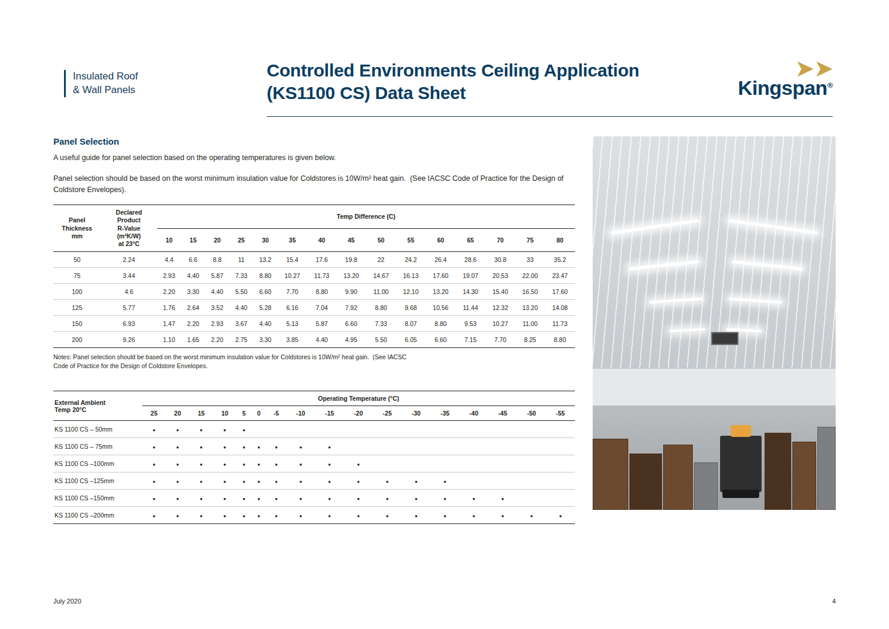Insulated Roof
& Wall Panels
Controlled Environments Ceiling Application
(KS1100 CS) Data Sheet
➤➤
Kingspan®
Panel Selection
A useful guide for panel selection based on the operating temperatures is given below.
Panel selection should be based on the worst minimum insulation value for Coldstores is 10W/m² heat gain. (See IACSC Code of Practice for the Design of Coldstore Envelopes).
| Panel Thickness mm | Declared Product R-Value (m²K/W) at 23°C | Temp Difference (C) |
| --- | --- | --- |
| 10 | 15 | 20 | 25 | 30 | 35 | 40 | 45 | 50 | 55 | 60 | 65 | 70 | 75 | 80 |
| 50 | 2.24 | 4.4 | 6.6 | 8.8 | 11 | 13.2 | 15.4 | 17.6 | 19.8 | 22 | 24.2 | 26.4 | 28.6 | 30.8 | 33 | 35.2 |
| 75 | 3.44 | 2.93 | 4.40 | 5.87 | 7.33 | 8.80 | 10.27 | 11.73 | 13.20 | 14.67 | 16.13 | 17.60 | 19.07 | 20.53 | 22.00 | 23.47 |
| 100 | 4.6 | 2.20 | 3.30 | 4.40 | 5.50 | 6.60 | 7.70 | 8.80 | 9.90 | 11.00 | 12.10 | 13.20 | 14.30 | 15.40 | 16.50 | 17.60 |
| 125 | 5.77 | 1.76 | 2.64 | 3.52 | 4.40 | 5.28 | 6.16 | 7.04 | 7.92 | 8.80 | 9.68 | 10.56 | 11.44 | 12.32 | 13.20 | 14.08 |
| 150 | 6.93 | 1.47 | 2.20 | 2.93 | 3.67 | 4.40 | 5.13 | 5.87 | 6.60 | 7.33 | 8.07 | 8.80 | 9.53 | 10.27 | 11.00 | 11.73 |
| 200 | 9.26 | 1.10 | 1.65 | 2.20 | 2.75 | 3.30 | 3.85 | 4.40 | 4.95 | 5.50 | 6.05 | 6.60 | 7.15 | 7.70 | 8.25 | 8.80 |
Notes: Panel selection should be based on the worst minimum insulation value for Coldstores is 10W/m² heat gain. (See IACSC
Code of Practice for the Design of Coldstore Envelopes.
| External Ambient Temp 20°C | Operating Temperature (°C) |
| --- | --- |
| 25 | 20 | 15 | 10 | 5 | 0 | -5 | -10 | -15 | -20 | -25 | -30 | -35 | -40 | -45 | -50 | -55 |
| KS 1100 CS – 50mm | | | | | | | | | | | | | | | | | |
| KS 1100 CS – 75mm | | | | | | | | | | | | | | | | | |
| KS 1100 CS –100mm | | | | | | | | | | | | | | | | | |
| KS 1100 CS –125mm | | | | | | | | | | | | | | | | | |
| KS 1100 CS –150mm | | | | | | | | | | | | | | | | | |
| KS 1100 CS –200mm | | | | | | | | | | | | | | | | | |
July 2020 4